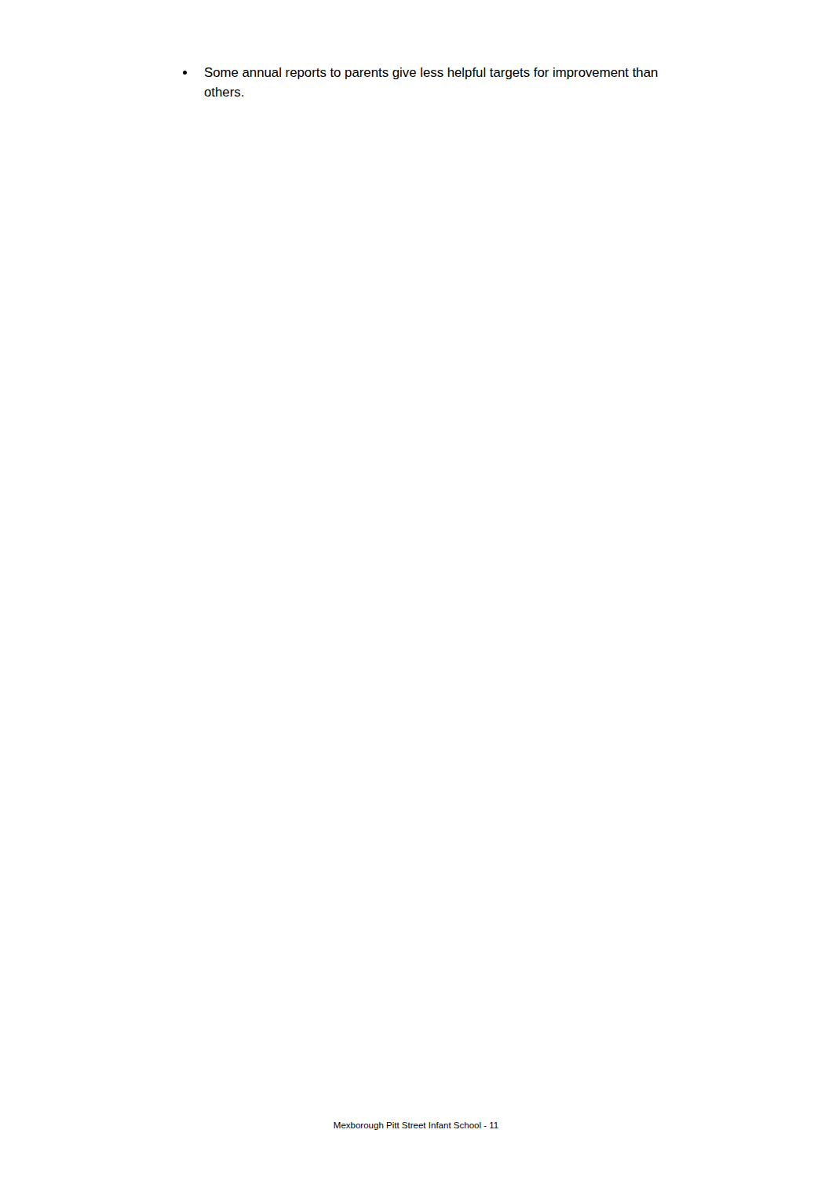Some annual reports to parents give less helpful targets for improvement than others.
Mexborough Pitt Street Infant School - 11